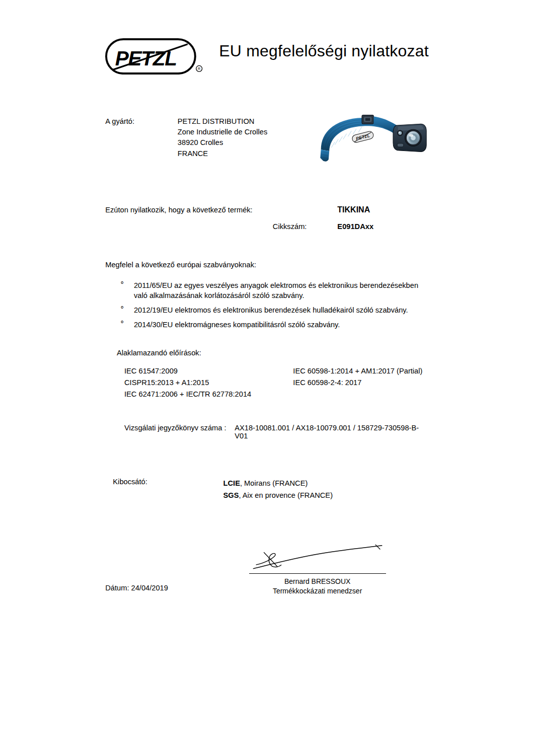PETZL R
EU megfelelőségi nyilatkozat
A gyártó:
PETZL DISTRIBUTION
Zone Industrielle de Crolles
38920 Crolles
FRANCE
PETZL
Ezúton nyilatkozik, hogy a következő termék:
TIKKINA
Cikkszám:
E091DAxx
Megfelel a következő európai szabványoknak:
2011/65/EU az egyes veszélyes anyagok elektromos és elektronikus berendezésekben való alkalmazásának korlátozásáról szóló szabvány.
2012/19/EU elektromos és elektronikus berendezések hulladékairól szóló szabvány.
2014/30/EU elektromágneses kompatibilitásról szóló szabvány.
Alaklamazandó előírások:
| IEC 61547:2009 | IEC 60598-1:2014 + AM1:2017 (Partial) |
| CISPR15:2013 + A1:2015 | IEC 60598-2-4: 2017 |
| IEC 62471:2006 + IEC/TR 62778:2014 | |
Vizsgálati jegyzőkönyv száma :
AX18-10081.001 / AX18-10079.001 / 158729-730598-B-V01
Kibocsátó:
LCIE, Moirans (FRANCE)
SGS, Aix en provence (FRANCE)
Dátum: 24/04/2019
Bernard BRESSOUX
Termékkockázati menedzser